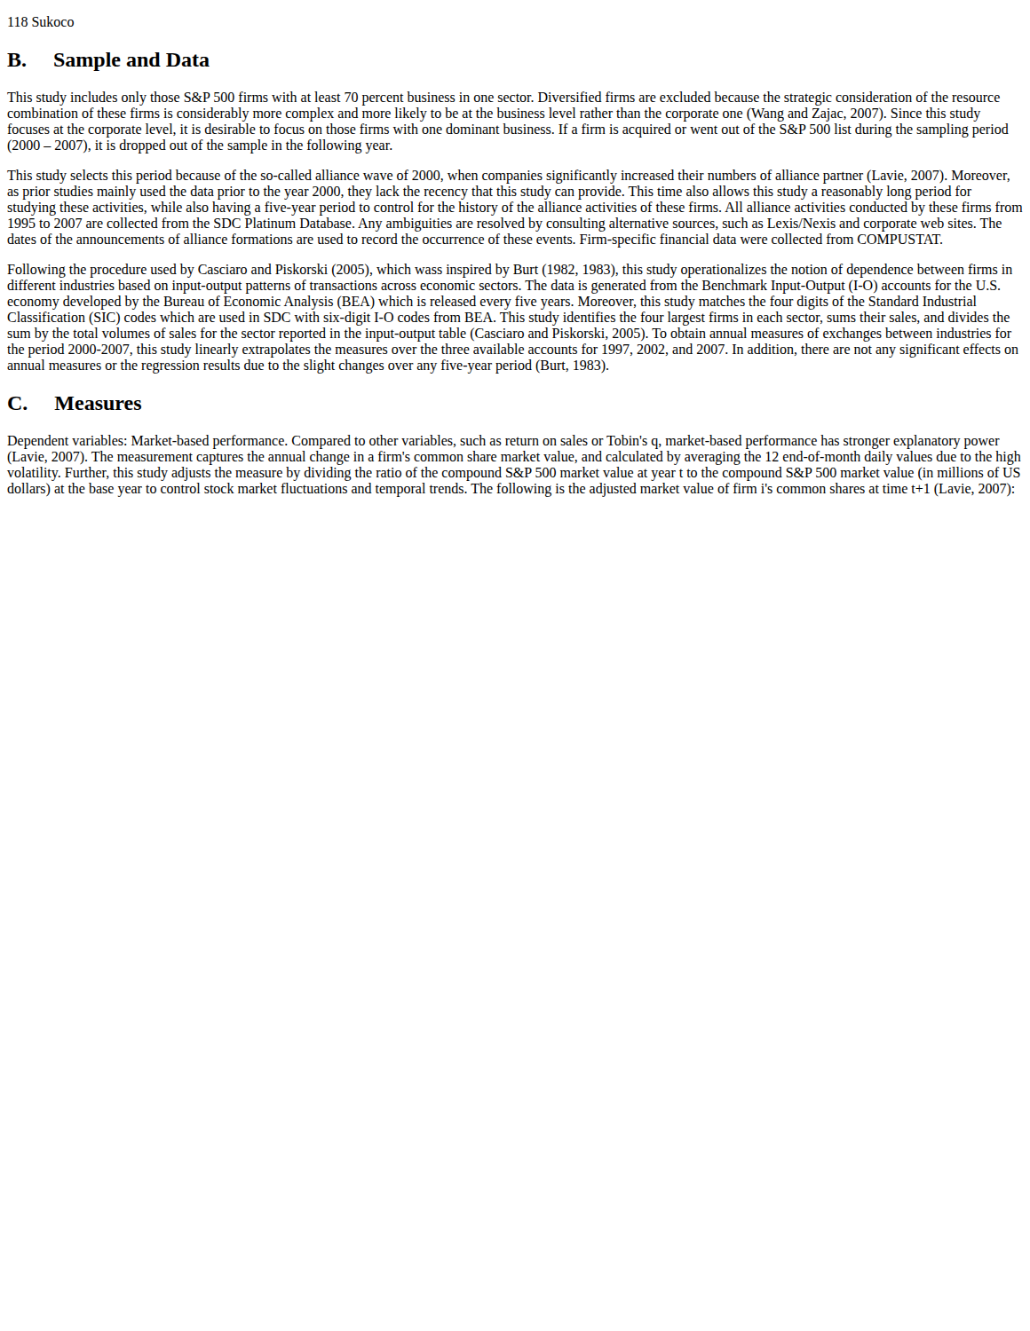118 Sukoco
B. Sample and Data
This study includes only those S&P 500 firms with at least 70 percent business in one sector. Diversified firms are excluded because the strategic consideration of the resource combination of these firms is considerably more complex and more likely to be at the business level rather than the corporate one (Wang and Zajac, 2007). Since this study focuses at the corporate level, it is desirable to focus on those firms with one dominant business. If a firm is acquired or went out of the S&P 500 list during the sampling period (2000 – 2007), it is dropped out of the sample in the following year.
This study selects this period because of the so-called alliance wave of 2000, when companies significantly increased their numbers of alliance partner (Lavie, 2007). Moreover, as prior studies mainly used the data prior to the year 2000, they lack the recency that this study can provide. This time also allows this study a reasonably long period for studying these activities, while also having a five-year period to control for the history of the alliance activities of these firms. All alliance activities conducted by these firms from 1995 to 2007 are collected from the SDC Platinum Database. Any ambiguities are resolved by consulting alternative sources, such as Lexis/Nexis and corporate web sites. The dates of the announcements of alliance formations are used to record the occurrence of these events. Firm-specific financial data were collected from COMPUSTAT.
Following the procedure used by Casciaro and Piskorski (2005), which wass inspired by Burt (1982, 1983), this study operationalizes the notion of dependence between firms in different industries based on input-output patterns of transactions across economic sectors. The data is generated from the Benchmark Input-Output (I-O) accounts for the U.S. economy developed by the Bureau of Economic Analysis (BEA) which is released every five years. Moreover, this study matches the four digits of the Standard Industrial Classification (SIC) codes which are used in SDC with six-digit I-O codes from BEA. This study identifies the four largest firms in each sector, sums their sales, and divides the sum by the total volumes of sales for the sector reported in the input-output table (Casciaro and Piskorski, 2005). To obtain annual measures of exchanges between industries for the period 2000-2007, this study linearly extrapolates the measures over the three available accounts for 1997, 2002, and 2007. In addition, there are not any significant effects on annual measures or the regression results due to the slight changes over any five-year period (Burt, 1983).
C. Measures
Dependent variables: Market-based performance. Compared to other variables, such as return on sales or Tobin's q, market-based performance has stronger explanatory power (Lavie, 2007). The measurement captures the annual change in a firm's common share market value, and calculated by averaging the 12 end-of-month daily values due to the high volatility. Further, this study adjusts the measure by dividing the ratio of the compound S&P 500 market value at year t to the compound S&P 500 market value (in millions of US dollars) at the base year to control stock market fluctuations and temporal trends. The following is the adjusted market value of firm i's common shares at time t+1 (Lavie, 2007):